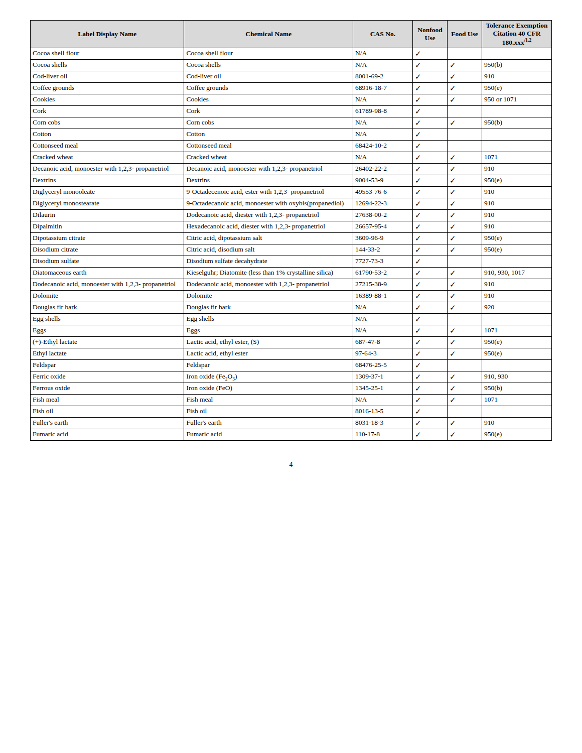| Label Display Name | Chemical Name | CAS No. | Nonfood Use | Food Use | Tolerance Exemption Citation 40 CFR 180.xxx /1,2 |
| --- | --- | --- | --- | --- | --- |
| Cocoa shell flour | Cocoa shell flour | N/A | ✓ | | |
| Cocoa shells | Cocoa shells | N/A | ✓ | ✓ | 950(b) |
| Cod-liver oil | Cod-liver oil | 8001-69-2 | ✓ | ✓ | 910 |
| Coffee grounds | Coffee grounds | 68916-18-7 | ✓ | ✓ | 950(e) |
| Cookies | Cookies | N/A | ✓ | ✓ | 950 or 1071 |
| Cork | Cork | 61789-98-8 | ✓ | | |
| Corn cobs | Corn cobs | N/A | ✓ | ✓ | 950(b) |
| Cotton | Cotton | N/A | ✓ | | |
| Cottonseed meal | Cottonseed meal | 68424-10-2 | ✓ | | |
| Cracked wheat | Cracked wheat | N/A | ✓ | ✓ | 1071 |
| Decanoic acid, monoester with 1,2,3- propanetriol | Decanoic acid, monoester with 1,2,3- propanetriol | 26402-22-2 | ✓ | ✓ | 910 |
| Dextrins | Dextrins | 9004-53-9 | ✓ | ✓ | 950(e) |
| Diglyceryl monooleate | 9-Octadecenoic acid, ester with 1,2,3- propanetriol | 49553-76-6 | ✓ | ✓ | 910 |
| Diglyceryl monostearate | 9-Octadecanoic acid, monoester with oxybis(propanediol) | 12694-22-3 | ✓ | ✓ | 910 |
| Dilaurin | Dodecanoic acid, diester with 1,2,3- propanetriol | 27638-00-2 | ✓ | ✓ | 910 |
| Dipalmitin | Hexadecanoic acid, diester with 1,2,3- propanetriol | 26657-95-4 | ✓ | ✓ | 910 |
| Dipotassium citrate | Citric acid, dipotassium salt | 3609-96-9 | ✓ | ✓ | 950(e) |
| Disodium citrate | Citric acid, disodium salt | 144-33-2 | ✓ | ✓ | 950(e) |
| Disodium sulfate | Disodium sulfate decahydrate | 7727-73-3 | ✓ | | |
| Diatomaceous earth | Kieselguhr; Diatomite (less than 1% crystalline silica) | 61790-53-2 | ✓ | ✓ | 910, 930, 1017 |
| Dodecanoic acid, monoester with 1,2,3- propanetriol | Dodecanoic acid, monoester with 1,2,3- propanetriol | 27215-38-9 | ✓ | ✓ | 910 |
| Dolomite | Dolomite | 16389-88-1 | ✓ | ✓ | 910 |
| Douglas fir bark | Douglas fir bark | N/A | ✓ | ✓ | 920 |
| Egg shells | Egg shells | N/A | ✓ | | |
| Eggs | Eggs | N/A | ✓ | ✓ | 1071 |
| (+)-Ethyl lactate | Lactic acid, ethyl ester, (S) | 687-47-8 | ✓ | ✓ | 950(e) |
| Ethyl lactate | Lactic acid, ethyl ester | 97-64-3 | ✓ | ✓ | 950(e) |
| Feldspar | Feldspar | 68476-25-5 | ✓ | | |
| Ferric oxide | Iron oxide (Fe 2 O 3 ) | 1309-37-1 | ✓ | ✓ | 910, 930 |
| Ferrous oxide | Iron oxide (FeO) | 1345-25-1 | ✓ | ✓ | 950(b) |
| Fish meal | Fish meal | N/A | ✓ | ✓ | 1071 |
| Fish oil | Fish oil | 8016-13-5 | ✓ | | |
| Fuller's earth | Fuller's earth | 8031-18-3 | ✓ | ✓ | 910 |
| Fumaric acid | Fumaric acid | 110-17-8 | ✓ | ✓ | 950(e) |
4